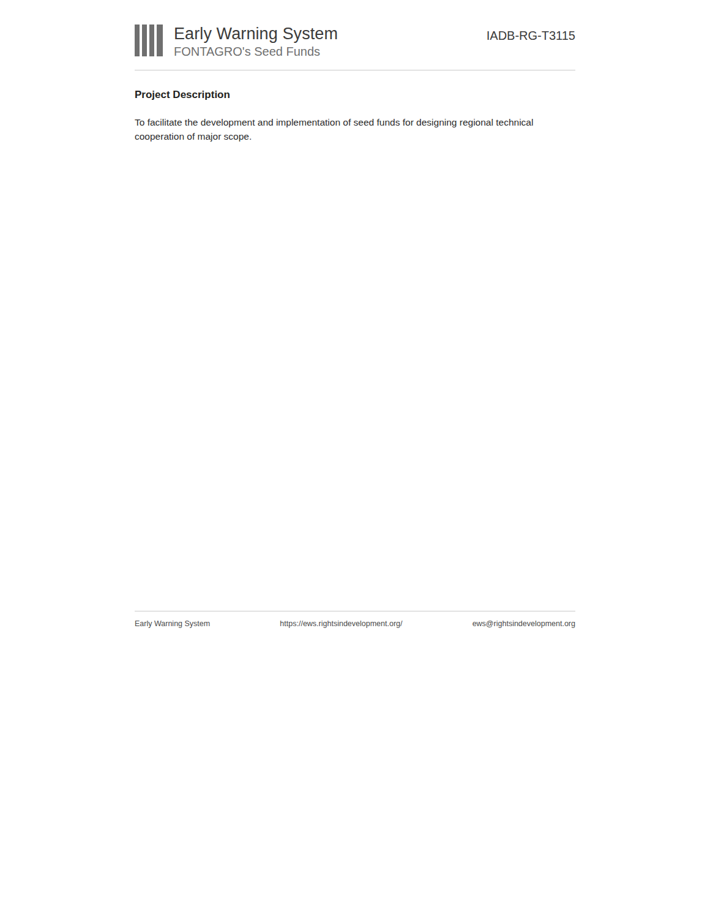Early Warning System
FONTAGRO's Seed Funds
IADB-RG-T3115
Project Description
To facilitate the development and implementation of seed funds for designing regional technical cooperation of major scope.
Early Warning System
https://ews.rightsindevelopment.org/
ews@rightsindevelopment.org